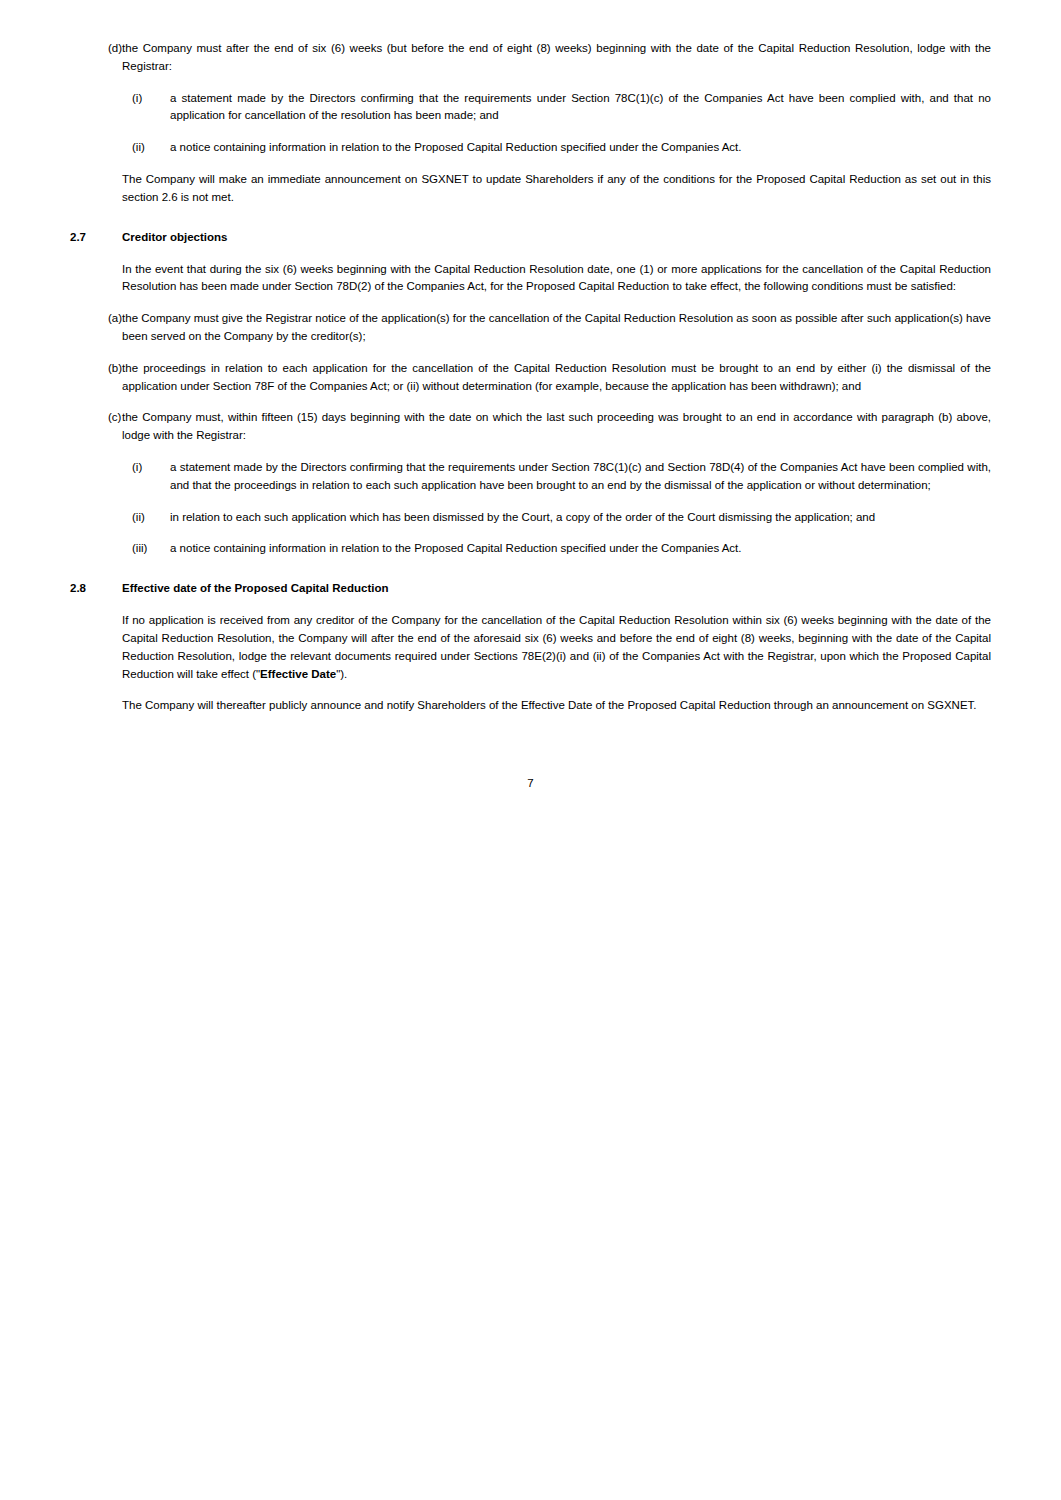(d)
the Company must after the end of six (6) weeks (but before the end of eight (8) weeks) beginning with the date of the Capital Reduction Resolution, lodge with the Registrar:
(i)
a statement made by the Directors confirming that the requirements under Section 78C(1)(c) of the Companies Act have been complied with, and that no application for cancellation of the resolution has been made; and
(ii)
a notice containing information in relation to the Proposed Capital Reduction specified under the Companies Act.
The Company will make an immediate announcement on SGXNET to update Shareholders if any of the conditions for the Proposed Capital Reduction as set out in this section 2.6 is not met.
2.7
Creditor objections
In the event that during the six (6) weeks beginning with the Capital Reduction Resolution date, one (1) or more applications for the cancellation of the Capital Reduction Resolution has been made under Section 78D(2) of the Companies Act, for the Proposed Capital Reduction to take effect, the following conditions must be satisfied:
(a)
the Company must give the Registrar notice of the application(s) for the cancellation of the Capital Reduction Resolution as soon as possible after such application(s) have been served on the Company by the creditor(s);
(b)
the proceedings in relation to each application for the cancellation of the Capital Reduction Resolution must be brought to an end by either (i) the dismissal of the application under Section 78F of the Companies Act; or (ii) without determination (for example, because the application has been withdrawn); and
(c)
the Company must, within fifteen (15) days beginning with the date on which the last such proceeding was brought to an end in accordance with paragraph (b) above, lodge with the Registrar:
(i)
a statement made by the Directors confirming that the requirements under Section 78C(1)(c) and Section 78D(4) of the Companies Act have been complied with, and that the proceedings in relation to each such application have been brought to an end by the dismissal of the application or without determination;
(ii)
in relation to each such application which has been dismissed by the Court, a copy of the order of the Court dismissing the application; and
(iii)
a notice containing information in relation to the Proposed Capital Reduction specified under the Companies Act.
2.8
Effective date of the Proposed Capital Reduction
If no application is received from any creditor of the Company for the cancellation of the Capital Reduction Resolution within six (6) weeks beginning with the date of the Capital Reduction Resolution, the Company will after the end of the aforesaid six (6) weeks and before the end of eight (8) weeks, beginning with the date of the Capital Reduction Resolution, lodge the relevant documents required under Sections 78E(2)(i) and (ii) of the Companies Act with the Registrar, upon which the Proposed Capital Reduction will take effect ("Effective Date").
The Company will thereafter publicly announce and notify Shareholders of the Effective Date of the Proposed Capital Reduction through an announcement on SGXNET.
7